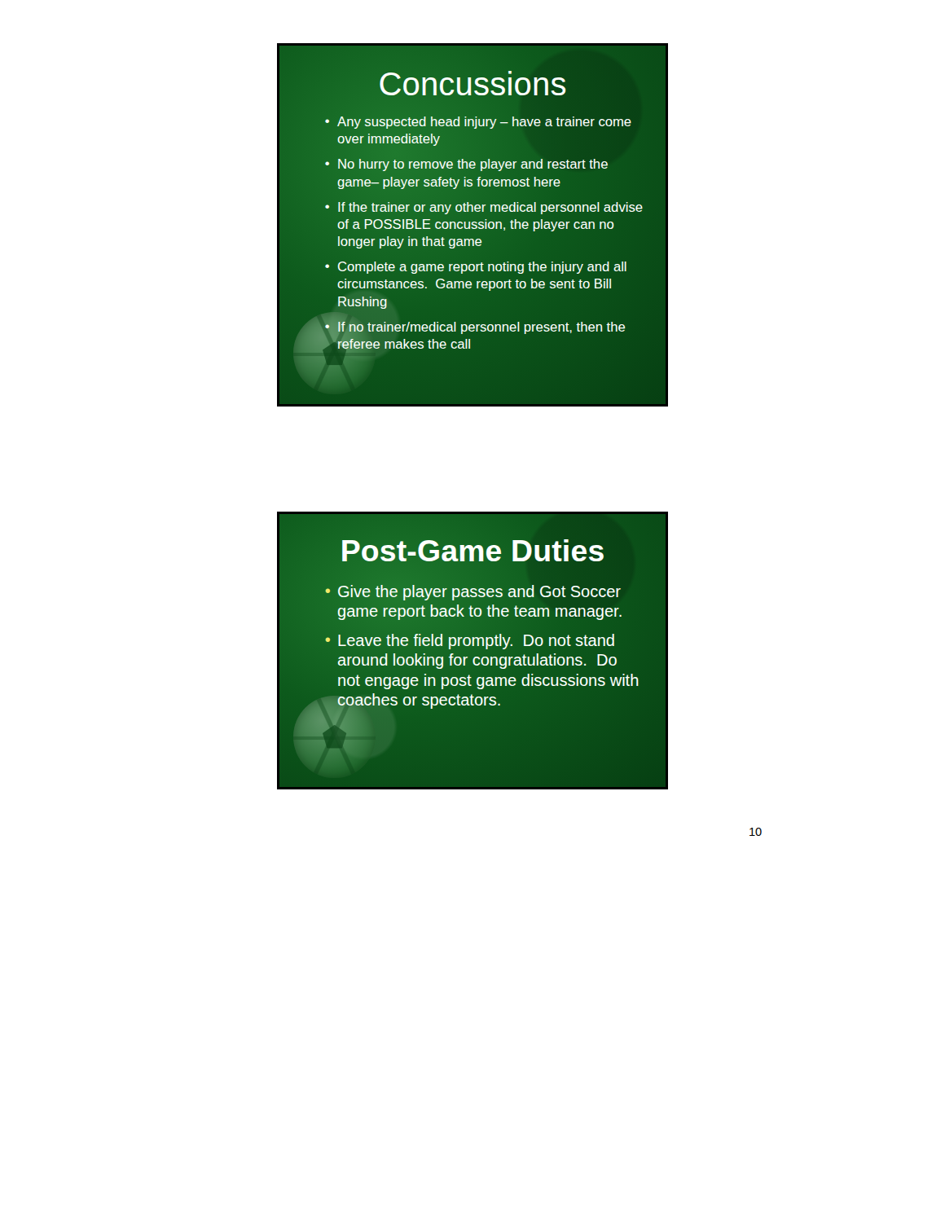Concussions
Any suspected head injury – have a trainer come over immediately
No hurry to remove the player and restart the game– player safety is foremost here
If the trainer or any other medical personnel advise of a POSSIBLE concussion, the player can no longer play in that game
Complete a game report noting the injury and all circumstances. Game report to be sent to Bill Rushing
If no trainer/medical personnel present, then the referee makes the call
Post-Game Duties
Give the player passes and Got Soccer game report back to the team manager.
Leave the field promptly. Do not stand around looking for congratulations. Do not engage in post game discussions with coaches or spectators.
10